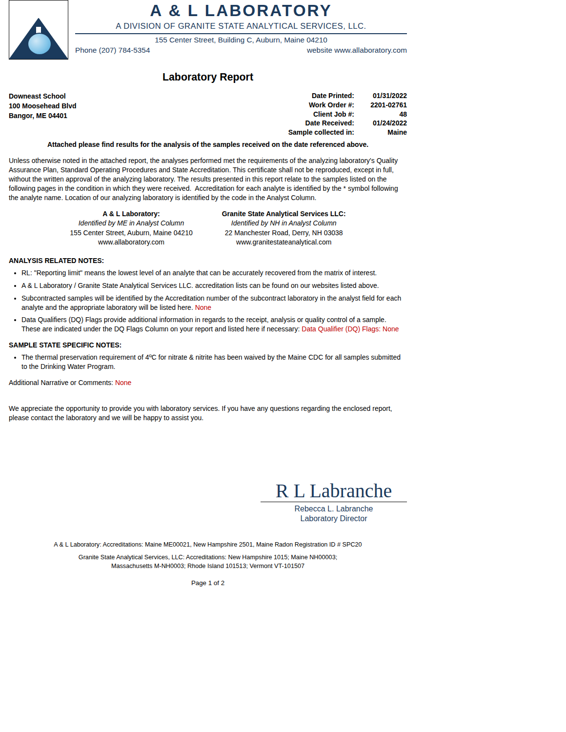A & L LABORATORY
A DIVISION OF GRANITE STATE ANALYTICAL SERVICES, LLC.
155 Center Street, Building C, Auburn, Maine 04210
Phone (207) 784-5354 website www.allaboratory.com
Laboratory Report
Downeast School
100 Moosehead Blvd
Bangor, ME 04401
| Date Printed: | 01/31/2022 |
| Work Order #: | 2201-02761 |
| Client Job #: | 48 |
| Date Received: | 01/24/2022 |
| Sample collected in: | Maine |
Attached please find results for the analysis of the samples received on the date referenced above.
Unless otherwise noted in the attached report, the analyses performed met the requirements of the analyzing laboratory's Quality Assurance Plan, Standard Operating Procedures and State Accreditation. This certificate shall not be reproduced, except in full, without the written approval of the analyzing laboratory. The results presented in this report relate to the samples listed on the following pages in the condition in which they were received. Accreditation for each analyte is identified by the * symbol following the analyte name. Location of our analyzing laboratory is identified by the code in the Analyst Column.
A & L Laboratory:
Identified by ME in Analyst Column
155 Center Street, Auburn, Maine 04210
www.allaboratory.com
Granite State Analytical Services LLC:
Identified by NH in Analyst Column
22 Manchester Road, Derry, NH 03038
www.granitestateanalytical.com
ANALYSIS RELATED NOTES:
RL: "Reporting limit" means the lowest level of an analyte that can be accurately recovered from the matrix of interest.
A & L Laboratory / Granite State Analytical Services LLC. accreditation lists can be found on our websites listed above.
Subcontracted samples will be identified by the Accreditation number of the subcontract laboratory in the analyst field for each analyte and the appropriate laboratory will be listed here. None
Data Qualifiers (DQ) Flags provide additional information in regards to the receipt, analysis or quality control of a sample. These are indicated under the DQ Flags Column on your report and listed here if necessary: Data Qualifier (DQ) Flags: None
SAMPLE STATE SPECIFIC NOTES:
The thermal preservation requirement of 4ºC for nitrate & nitrite has been waived by the Maine CDC for all samples submitted to the Drinking Water Program.
Additional Narrative or Comments: None
We appreciate the opportunity to provide you with laboratory services. If you have any questions regarding the enclosed report, please contact the laboratory and we will be happy to assist you.
R L Labranche
Rebecca L. Labranche
Laboratory Director
A & L Laboratory: Accreditations: Maine ME00021, New Hampshire 2501, Maine Radon Registration ID # SPC20
Granite State Analytical Services, LLC: Accreditations: New Hampshire 1015; Maine NH00003;
Massachusetts M-NH0003; Rhode Island 101513; Vermont VT-101507
Page 1 of 2